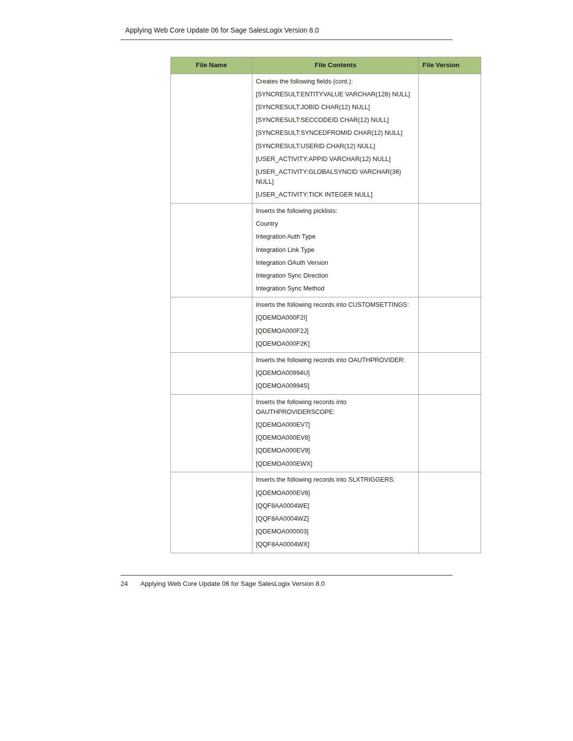Applying Web Core Update 06 for Sage SalesLogix Version 8.0
| File Name | File Contents | File Version |
| --- | --- | --- |
| | Creates the following fields (cont.): [SYNCRESULT:ENTITYVALUE VARCHAR(128) NULL] [SYNCRESULT:JOBID CHAR(12) NULL] [SYNCRESULT:SECCODEID CHAR(12) NULL] [SYNCRESULT:SYNCEDFROMID CHAR(12) NULL] [SYNCRESULT:USERID CHAR(12) NULL] [USER_ACTIVITY:APPID VARCHAR(12) NULL] [USER_ACTIVITY:GLOBALSYNCID VARCHAR(36) NULL] [USER_ACTIVITY:TICK INTEGER NULL] | |
| | Inserts the following picklists: Country Integration Auth Type Integration Link Type Integration OAuth Version Integration Sync Direction Integration Sync Method | |
| | Inserts the following records into CUSTOMSETTINGS: [QDEMOA000F2I] [QDEMOA000F2J] [QDEMOA000F2K] | |
| | Inserts the following records into OAUTHPROVIDER: [QDEMOA00994U] [QDEMOA00994S] | |
| | Inserts the following records into OAUTHPROVIDERSCOPE: [QDEMOA000EV7] [QDEMOA000EV8] [QDEMOA000EV9] [QDEMOA000EWX] | |
| | Inserts the following records into SLXTRIGGERS: [QDEMOA000EV6] [QQF8AA0004WE] [QQF8AA0004WZ] [QDEMOA000003] [QQF8AA0004WX] | |
24 Applying Web Core Update 06 for Sage SalesLogix Version 8.0